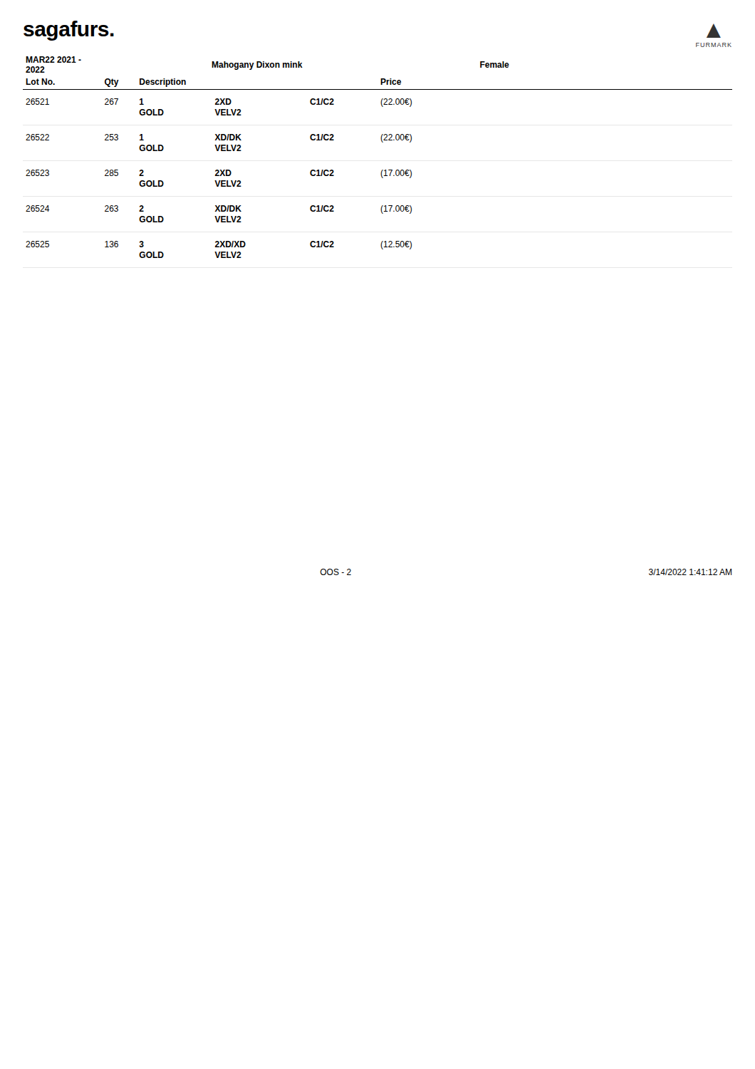sagafurs.
▲ FURMARK
| MAR22 2021 - 2022 | | Mahogany Dixon mink | | Female |
| --- | --- | --- | --- | --- |
| Lot No. | Qty | Description | Price | |
| 26521 | 267 | 1 2XD C1/C2 GOLD VELV2 | (22.00€) | |
| 26522 | 253 | 1 XD/DK C1/C2 GOLD VELV2 | (22.00€) | |
| 26523 | 285 | 2 2XD C1/C2 GOLD VELV2 | (17.00€) | |
| 26524 | 263 | 2 XD/DK C1/C2 GOLD VELV2 | (17.00€) | |
| 26525 | 136 | 3 2XD/XD C1/C2 GOLD VELV2 | (12.50€) | |
OOS - 2
3/14/2022 1:41:12 AM